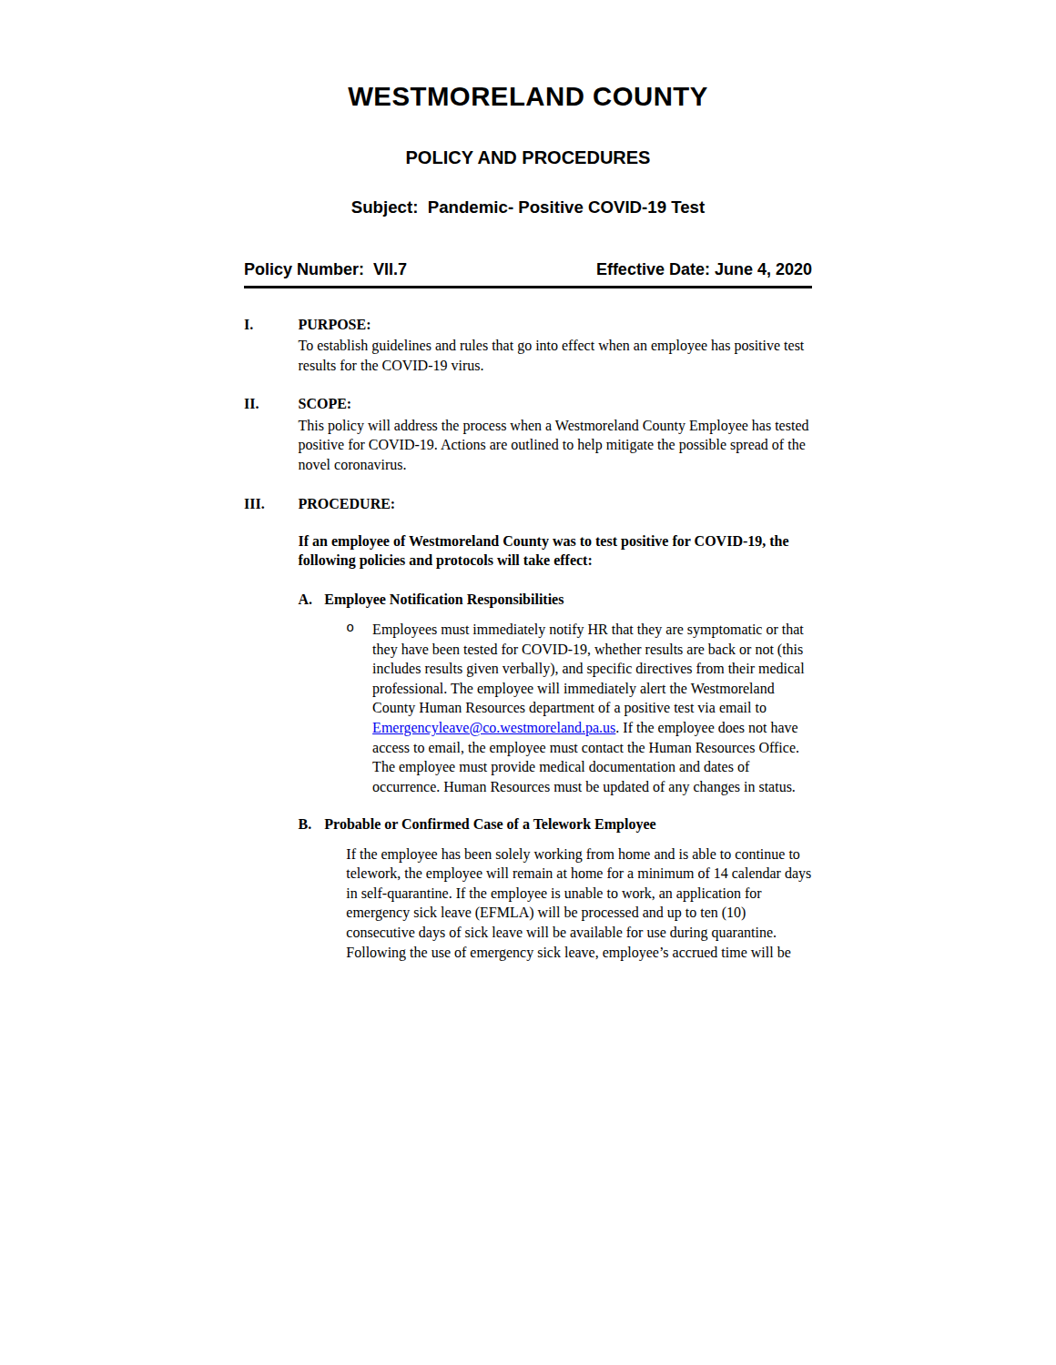WESTMORELAND COUNTY
POLICY AND PROCEDURES
Subject: Pandemic- Positive COVID-19 Test
Policy Number: VII.7 Effective Date: June 4, 2020
I. PURPOSE:
To establish guidelines and rules that go into effect when an employee has positive test results for the COVID-19 virus.
II. SCOPE:
This policy will address the process when a Westmoreland County Employee has tested positive for COVID-19. Actions are outlined to help mitigate the possible spread of the novel coronavirus.
III. PROCEDURE:
If an employee of Westmoreland County was to test positive for COVID-19, the following policies and protocols will take effect:
A. Employee Notification Responsibilities
o Employees must immediately notify HR that they are symptomatic or that they have been tested for COVID-19, whether results are back or not (this includes results given verbally), and specific directives from their medical professional. The employee will immediately alert the Westmoreland County Human Resources department of a positive test via email to Emergencyleave@co.westmoreland.pa.us. If the employee does not have access to email, the employee must contact the Human Resources Office. The employee must provide medical documentation and dates of occurrence. Human Resources must be updated of any changes in status.
B. Probable or Confirmed Case of a Telework Employee
If the employee has been solely working from home and is able to continue to telework, the employee will remain at home for a minimum of 14 calendar days in self-quarantine. If the employee is unable to work, an application for emergency sick leave (EFMLA) will be processed and up to ten (10) consecutive days of sick leave will be available for use during quarantine. Following the use of emergency sick leave, employee’s accrued time will be